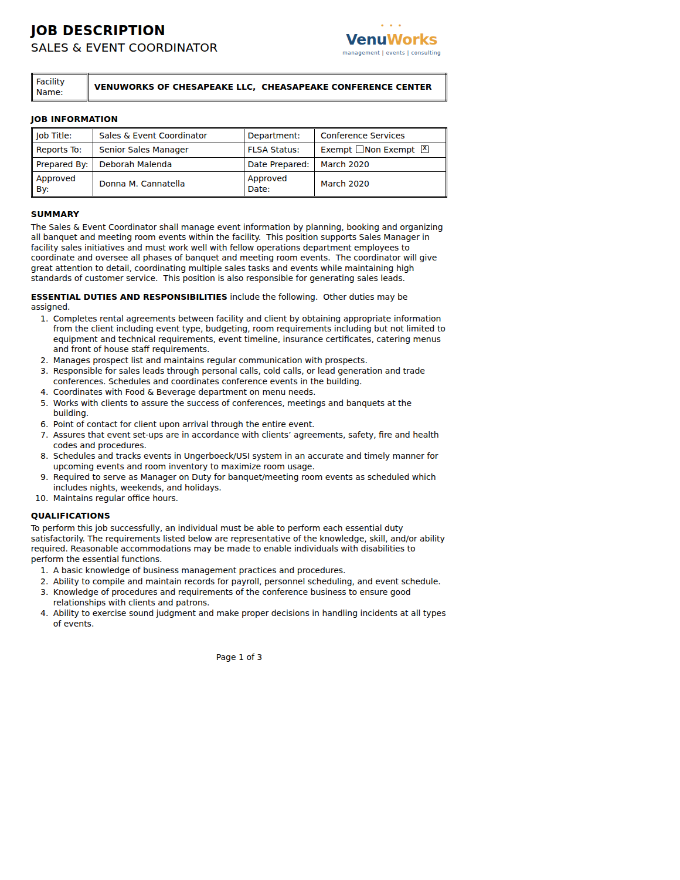JOB DESCRIPTION
SALES & EVENT COORDINATOR
• • •
Venu Works
management | events | consulting
| Facility Name: | VENUWORKS OF CHESAPEAKE LLC, CHEASAPEAKE CONFERENCE CENTER |
JOB INFORMATION
| Job Title: | Sales & Event Coordinator | Department: | Conference Services |
| Reports To: | Senior Sales Manager | FLSA Status: | Exempt Non Exempt |
| Prepared By: | Deborah Malenda | Date Prepared: | March 2020 |
| Approved By: | Donna M. Cannatella | Approved Date: | March 2020 |
SUMMARY
The Sales & Event Coordinator shall manage event information by planning, booking and organizing all banquet and meeting room events within the facility. This position supports Sales Manager in facility sales initiatives and must work well with fellow operations department employees to coordinate and oversee all phases of banquet and meeting room events. The coordinator will give great attention to detail, coordinating multiple sales tasks and events while maintaining high standards of customer service. This position is also responsible for generating sales leads.
ESSENTIAL DUTIES AND RESPONSIBILITIES include the following. Other duties may be assigned.
Completes rental agreements between facility and client by obtaining appropriate information from the client including event type, budgeting, room requirements including but not limited to equipment and technical requirements, event timeline, insurance certificates, catering menus and front of house staff requirements.
Manages prospect list and maintains regular communication with prospects.
Responsible for sales leads through personal calls, cold calls, or lead generation and trade conferences. Schedules and coordinates conference events in the building.
Coordinates with Food & Beverage department on menu needs.
Works with clients to assure the success of conferences, meetings and banquets at the building.
Point of contact for client upon arrival through the entire event.
Assures that event set-ups are in accordance with clients’ agreements, safety, fire and health codes and procedures.
Schedules and tracks events in Ungerboeck/USI system in an accurate and timely manner for upcoming events and room inventory to maximize room usage.
Required to serve as Manager on Duty for banquet/meeting room events as scheduled which includes nights, weekends, and holidays.
Maintains regular office hours.
QUALIFICATIONS
To perform this job successfully, an individual must be able to perform each essential duty satisfactorily. The requirements listed below are representative of the knowledge, skill, and/or ability required. Reasonable accommodations may be made to enable individuals with disabilities to perform the essential functions.
A basic knowledge of business management practices and procedures.
Ability to compile and maintain records for payroll, personnel scheduling, and event schedule.
Knowledge of procedures and requirements of the conference business to ensure good relationships with clients and patrons.
Ability to exercise sound judgment and make proper decisions in handling incidents at all types of events.
Page 1 of 3